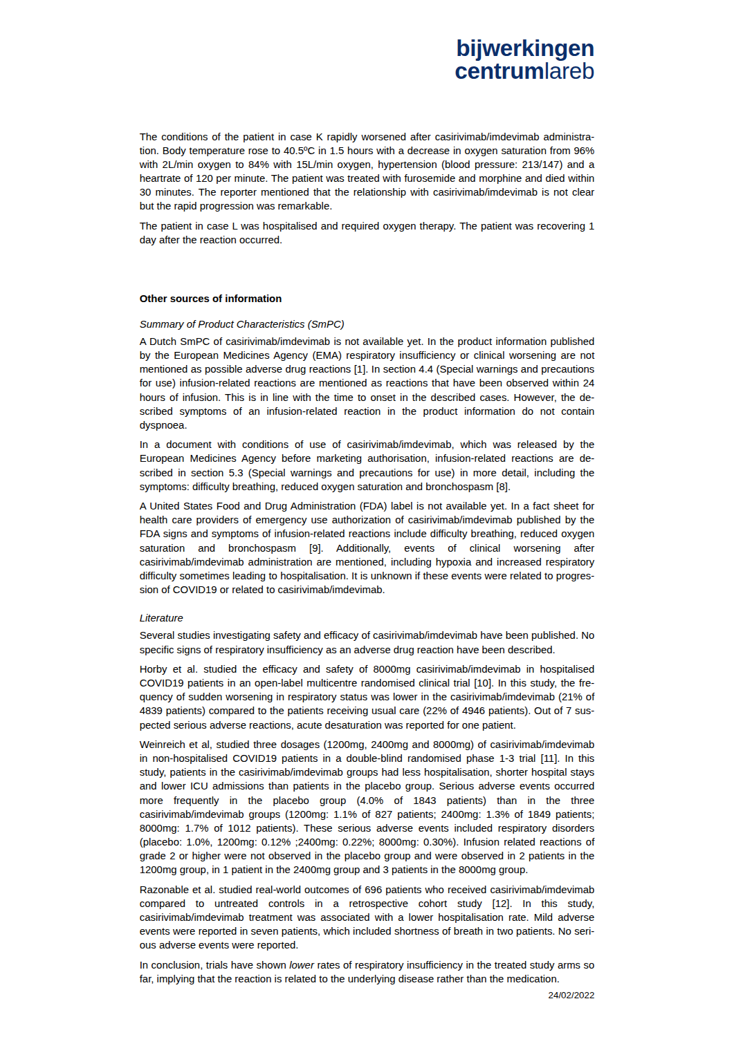bijwerkingen
centrumlareb
The conditions of the patient in case K rapidly worsened after casirivimab/imdevimab administration. Body temperature rose to 40.5ºC in 1.5 hours with a decrease in oxygen saturation from 96% with 2L/min oxygen to 84% with 15L/min oxygen, hypertension (blood pressure: 213/147) and a heartrate of 120 per minute. The patient was treated with furosemide and morphine and died within 30 minutes. The reporter mentioned that the relationship with casirivimab/imdevimab is not clear but the rapid progression was remarkable.
The patient in case L was hospitalised and required oxygen therapy. The patient was recovering 1 day after the reaction occurred.
Other sources of information
Summary of Product Characteristics (SmPC)
A Dutch SmPC of casirivimab/imdevimab is not available yet. In the product information published by the European Medicines Agency (EMA) respiratory insufficiency or clinical worsening are not mentioned as possible adverse drug reactions [1]. In section 4.4 (Special warnings and precautions for use) infusion-related reactions are mentioned as reactions that have been observed within 24 hours of infusion. This is in line with the time to onset in the described cases. However, the described symptoms of an infusion-related reaction in the product information do not contain dyspnoea.
In a document with conditions of use of casirivimab/imdevimab, which was released by the European Medicines Agency before marketing authorisation, infusion-related reactions are described in section 5.3 (Special warnings and precautions for use) in more detail, including the symptoms: difficulty breathing, reduced oxygen saturation and bronchospasm [8].
A United States Food and Drug Administration (FDA) label is not available yet. In a fact sheet for health care providers of emergency use authorization of casirivimab/imdevimab published by the FDA signs and symptoms of infusion-related reactions include difficulty breathing, reduced oxygen saturation and bronchospasm [9]. Additionally, events of clinical worsening after casirivimab/imdevimab administration are mentioned, including hypoxia and increased respiratory difficulty sometimes leading to hospitalisation. It is unknown if these events were related to progression of COVID19 or related to casirivimab/imdevimab.
Literature
Several studies investigating safety and efficacy of casirivimab/imdevimab have been published. No specific signs of respiratory insufficiency as an adverse drug reaction have been described.
Horby et al. studied the efficacy and safety of 8000mg casirivimab/imdevimab in hospitalised COVID19 patients in an open-label multicentre randomised clinical trial [10]. In this study, the frequency of sudden worsening in respiratory status was lower in the casirivimab/imdevimab (21% of 4839 patients) compared to the patients receiving usual care (22% of 4946 patients). Out of 7 suspected serious adverse reactions, acute desaturation was reported for one patient.
Weinreich et al, studied three dosages (1200mg, 2400mg and 8000mg) of casirivimab/imdevimab in non-hospitalised COVID19 patients in a double-blind randomised phase 1-3 trial [11]. In this study, patients in the casirivimab/imdevimab groups had less hospitalisation, shorter hospital stays and lower ICU admissions than patients in the placebo group. Serious adverse events occurred more frequently in the placebo group (4.0% of 1843 patients) than in the three casirivimab/imdevimab groups (1200mg: 1.1% of 827 patients; 2400mg: 1.3% of 1849 patients; 8000mg: 1.7% of 1012 patients). These serious adverse events included respiratory disorders (placebo: 1.0%, 1200mg: 0.12% ;2400mg: 0.22%; 8000mg: 0.30%). Infusion related reactions of grade 2 or higher were not observed in the placebo group and were observed in 2 patients in the 1200mg group, in 1 patient in the 2400mg group and 3 patients in the 8000mg group.
Razonable et al. studied real-world outcomes of 696 patients who received casirivimab/imdevimab compared to untreated controls in a retrospective cohort study [12]. In this study, casirivimab/imdevimab treatment was associated with a lower hospitalisation rate. Mild adverse events were reported in seven patients, which included shortness of breath in two patients. No serious adverse events were reported.
In conclusion, trials have shown lower rates of respiratory insufficiency in the treated study arms so far, implying that the reaction is related to the underlying disease rather than the medication.
24/02/2022